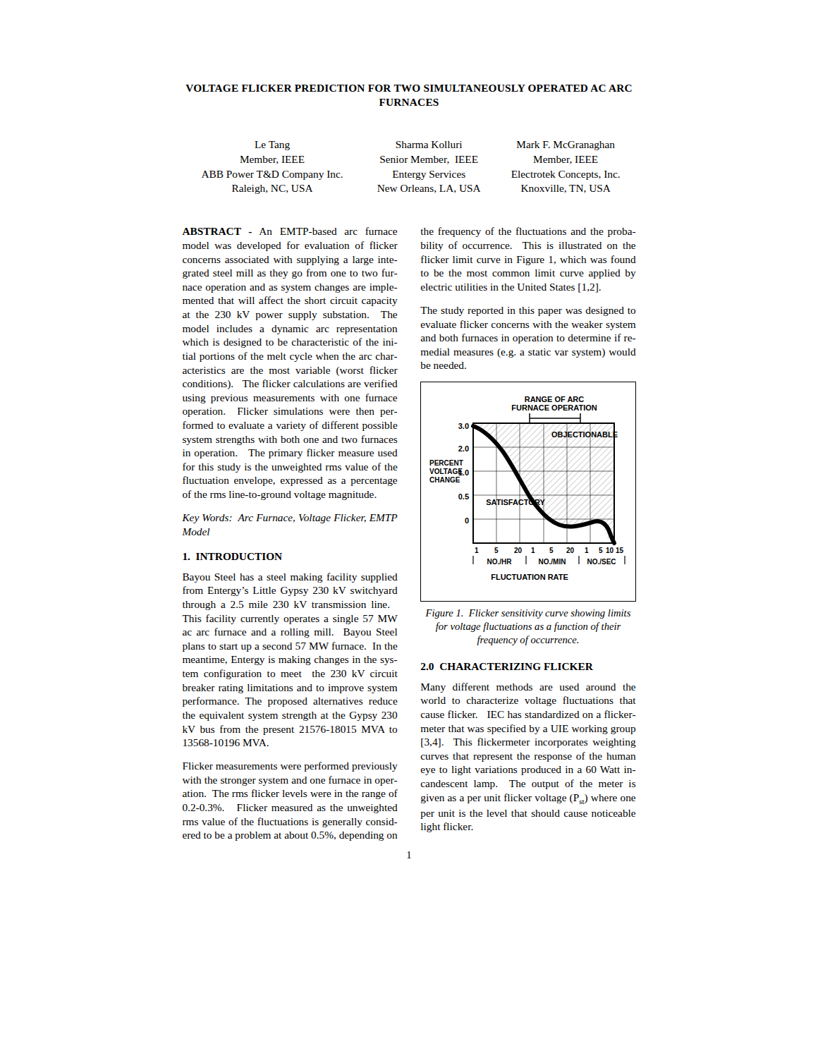VOLTAGE FLICKER PREDICTION FOR TWO SIMULTANEOUSLY OPERATED AC ARC FURNACES
| Le Tang Member, IEEE ABB Power T&D Company Inc. Raleigh, NC, USA | Sharma Kolluri Senior Member, IEEE Entergy Services New Orleans, LA, USA | Mark F. McGranaghan Member, IEEE Electrotek Concepts, Inc. Knoxville, TN, USA |
ABSTRACT - An EMTP-based arc furnace model was developed for evaluation of flicker concerns associated with supplying a large integrated steel mill as they go from one to two furnace operation and as system changes are implemented that will affect the short circuit capacity at the 230 kV power supply substation. The model includes a dynamic arc representation which is designed to be characteristic of the initial portions of the melt cycle when the arc characteristics are the most variable (worst flicker conditions). The flicker calculations are verified using previous measurements with one furnace operation. Flicker simulations were then performed to evaluate a variety of different possible system strengths with both one and two furnaces in operation. The primary flicker measure used for this study is the unweighted rms value of the fluctuation envelope, expressed as a percentage of the rms line-to-ground voltage magnitude.
Key Words: Arc Furnace, Voltage Flicker, EMTP Model
1. INTRODUCTION
Bayou Steel has a steel making facility supplied from Entergy’s Little Gypsy 230 kV switchyard through a 2.5 mile 230 kV transmission line. This facility currently operates a single 57 MW ac arc furnace and a rolling mill. Bayou Steel plans to start up a second 57 MW furnace. In the meantime, Entergy is making changes in the system configuration to meet the 230 kV circuit breaker rating limitations and to improve system performance. The proposed alternatives reduce the equivalent system strength at the Gypsy 230 kV bus from the present 21576-18015 MVA to 13568-10196 MVA.
Flicker measurements were performed previously with the stronger system and one furnace in operation. The rms flicker levels were in the range of 0.2-0.3%. Flicker measured as the unweighted rms value of the fluctuations is generally considered to be a problem at about 0.5%, depending on the frequency of the fluctuations and the probability of occurrence. This is illustrated on the flicker limit curve in Figure 1, which was found to be the most common limit curve applied by electric utilities in the United States [1,2].
The study reported in this paper was designed to evaluate flicker concerns with the weaker system and both furnaces in operation to determine if remedial measures (e.g. a static var system) would be needed.
RANGE OF ARC FURNACE OPERATION 3.0 2.0 1.0 0.5 0 PERCENT VOLTAGE CHANGE OBJECTIONABLE SATISFACTORY 1 5 20 1 5 20 1 5 10 15 NO./HR NO./MIN NO./SEC FLUCTUATION RATE
Figure 1. Flicker sensitivity curve showing limits for voltage fluctuations as a function of their frequency of occurrence.
2.0 CHARACTERIZING FLICKER
Many different methods are used around the world to characterize voltage fluctuations that cause flicker. IEC has standardized on a flickermeter that was specified by a UIE working group [3,4]. This flickermeter incorporates weighting curves that represent the response of the human eye to light variations produced in a 60 Watt incandescent lamp. The output of the meter is given as a per unit flicker voltage (Pst) where one per unit is the level that should cause noticeable light flicker.
1